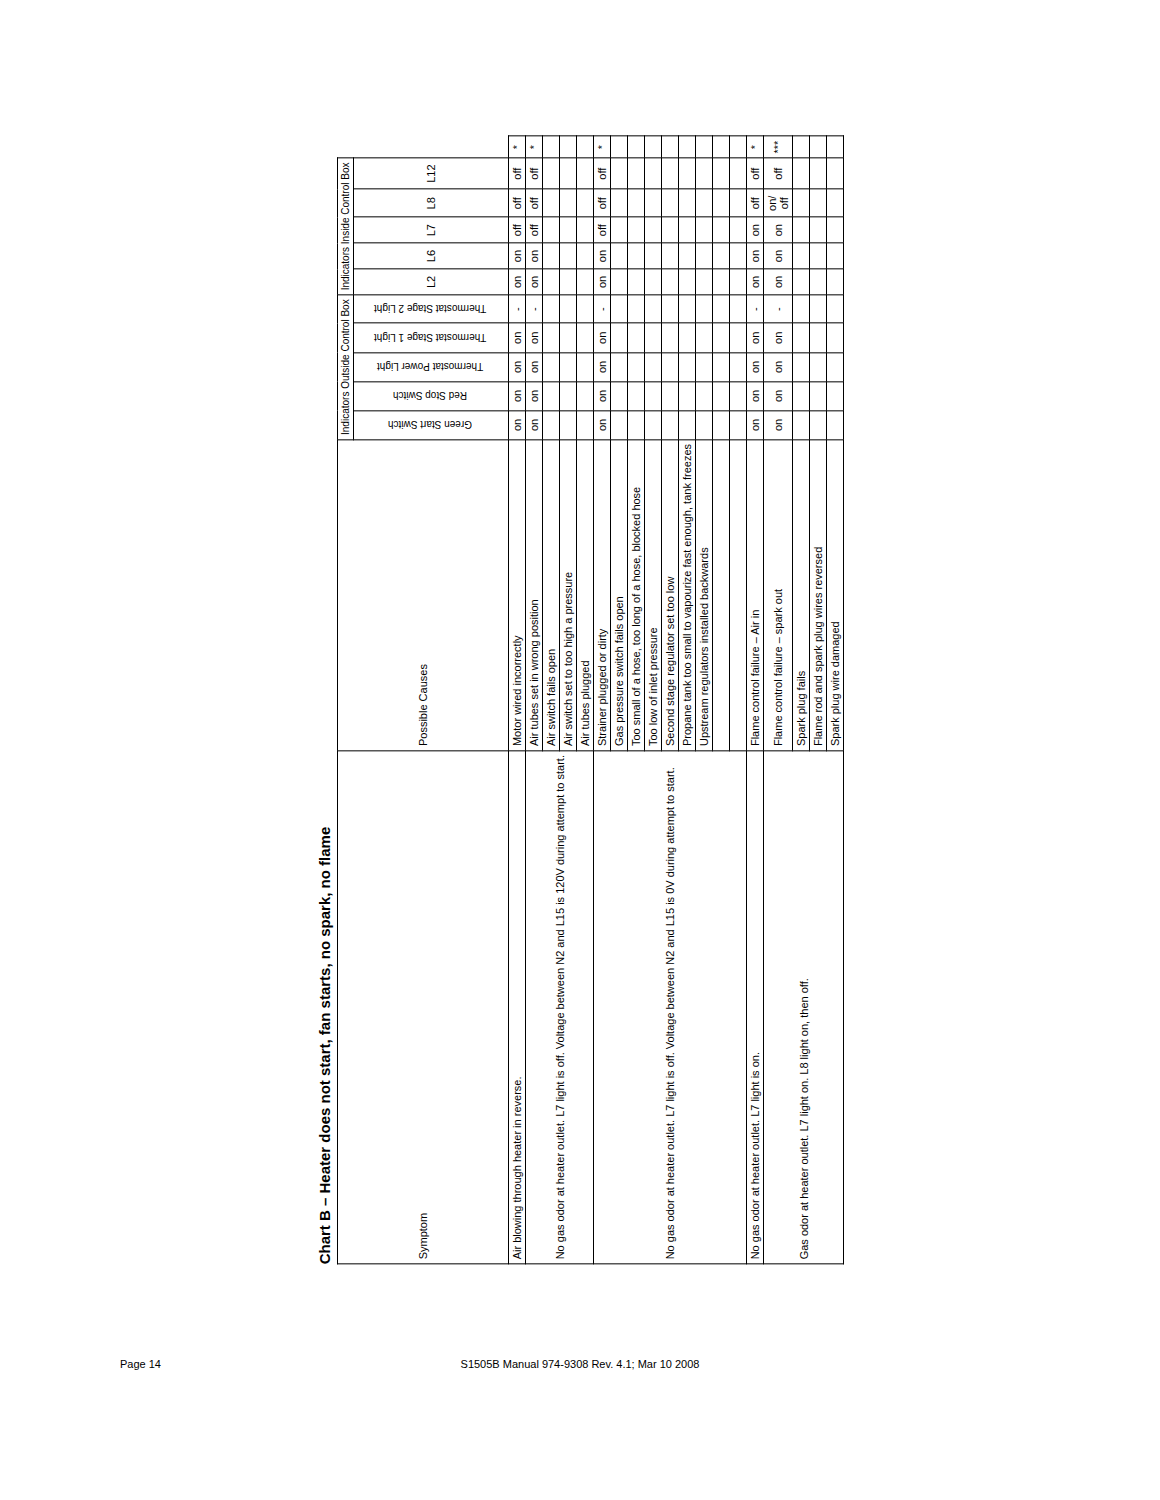Chart B – Heater does not start, fan starts, no spark, no flame
| Symptom | Possible Causes | Indicators Outside Control Box | Indicators Inside Control Box |
| --- | --- | --- | --- |
| Green Start Switch | Red Stop Switch | Thermostat Power Light | Thermostat Stage 1 Light | Thermostat Stage 2 Light | L2 | L6 | L7 | L8 | L12 |
| Air blowing through heater in reverse. | Motor wired incorrectly | on | on | on | on | - | on | on | off | off | off | * |
| No gas odor at heater outlet. L7 light is off. Voltage between N2 and L15 is 120V during attempt to start. | Air tubes set in wrong position | on | on | on | on | - | on | on | off | off | off | * |
| Air switch fails open | | | | | | | | | | | |
| Air switch set to too high a pressure | | | | | | | | | | | |
| Air tubes plugged | | | | | | | | | | | |
| No gas odor at heater outlet. L7 light is off. Voltage between N2 and L15 is 0V during attempt to start. | Strainer plugged or dirty | on | on | on | on | - | on | on | off | off | off | * |
| Gas pressure switch fails open | | | | | | | | | | | |
| Too small of a hose, too long of a hose, blocked hose | | | | | | | | | | | |
| Too low of inlet pressure | | | | | | | | | | | |
| Second stage regulator set too low | | | | | | | | | | | |
| Propane tank too small to vapourize fast enough, tank freezes | | | | | | | | | | | |
| Upstream regulators installed backwards | | | | | | | | | | | |
| No gas odor at heater outlet. L7 light is on. | Flame control failure – Air in | on | on | on | on | - | on | on | on | off | off | * |
| Gas odor at heater outlet. L7 light on. L8 light on, then off. | Flame control failure – spark out | on | on | on | on | - | on | on | on | on/ off | off | *** |
| Spark plug fails | | | | | | | | | | | |
| Flame rod and spark plug wires reversed | | | | | | | | | | | |
| Spark plug wire damaged | | | | | | | | | | | |
Page 14 S1505B Manual 974-9308 Rev. 4.1; Mar 10 2008